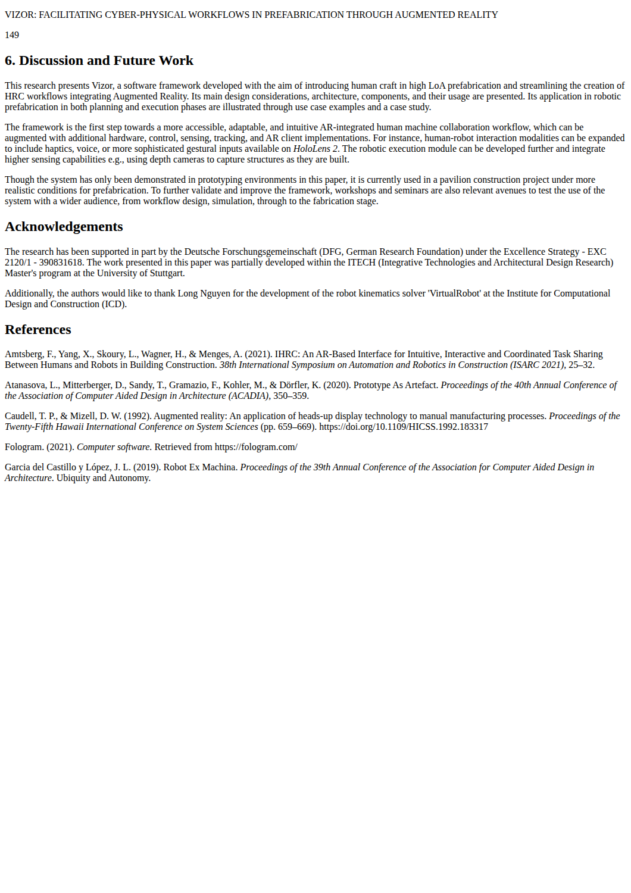VIZOR: FACILITATING CYBER-PHYSICAL WORKFLOWS IN PREFABRICATION THROUGH AUGMENTED REALITY
149
6. Discussion and Future Work
This research presents Vizor, a software framework developed with the aim of introducing human craft in high LoA prefabrication and streamlining the creation of HRC workflows integrating Augmented Reality. Its main design considerations, architecture, components, and their usage are presented. Its application in robotic prefabrication in both planning and execution phases are illustrated through use case examples and a case study.
The framework is the first step towards a more accessible, adaptable, and intuitive AR-integrated human machine collaboration workflow, which can be augmented with additional hardware, control, sensing, tracking, and AR client implementations. For instance, human-robot interaction modalities can be expanded to include haptics, voice, or more sophisticated gestural inputs available on HoloLens 2. The robotic execution module can be developed further and integrate higher sensing capabilities e.g., using depth cameras to capture structures as they are built.
Though the system has only been demonstrated in prototyping environments in this paper, it is currently used in a pavilion construction project under more realistic conditions for prefabrication. To further validate and improve the framework, workshops and seminars are also relevant avenues to test the use of the system with a wider audience, from workflow design, simulation, through to the fabrication stage.
Acknowledgements
The research has been supported in part by the Deutsche Forschungsgemeinschaft (DFG, German Research Foundation) under the Excellence Strategy - EXC 2120/1 - 390831618. The work presented in this paper was partially developed within the ITECH (Integrative Technologies and Architectural Design Research) Master's program at the University of Stuttgart.
Additionally, the authors would like to thank Long Nguyen for the development of the robot kinematics solver 'VirtualRobot' at the Institute for Computational Design and Construction (ICD).
References
Amtsberg, F., Yang, X., Skoury, L., Wagner, H., & Menges, A. (2021). IHRC: An AR-Based Interface for Intuitive, Interactive and Coordinated Task Sharing Between Humans and Robots in Building Construction. 38th International Symposium on Automation and Robotics in Construction (ISARC 2021), 25–32.
Atanasova, L., Mitterberger, D., Sandy, T., Gramazio, F., Kohler, M., & Dörfler, K. (2020). Prototype As Artefact. Proceedings of the 40th Annual Conference of the Association of Computer Aided Design in Architecture (ACADIA), 350–359.
Caudell, T. P., & Mizell, D. W. (1992). Augmented reality: An application of heads-up display technology to manual manufacturing processes. Proceedings of the Twenty-Fifth Hawaii International Conference on System Sciences (pp. 659–669). https://doi.org/10.1109/HICSS.1992.183317
Fologram. (2021). Computer software. Retrieved from https://fologram.com/
Garcia del Castillo y López, J. L. (2019). Robot Ex Machina. Proceedings of the 39th Annual Conference of the Association for Computer Aided Design in Architecture. Ubiquity and Autonomy.